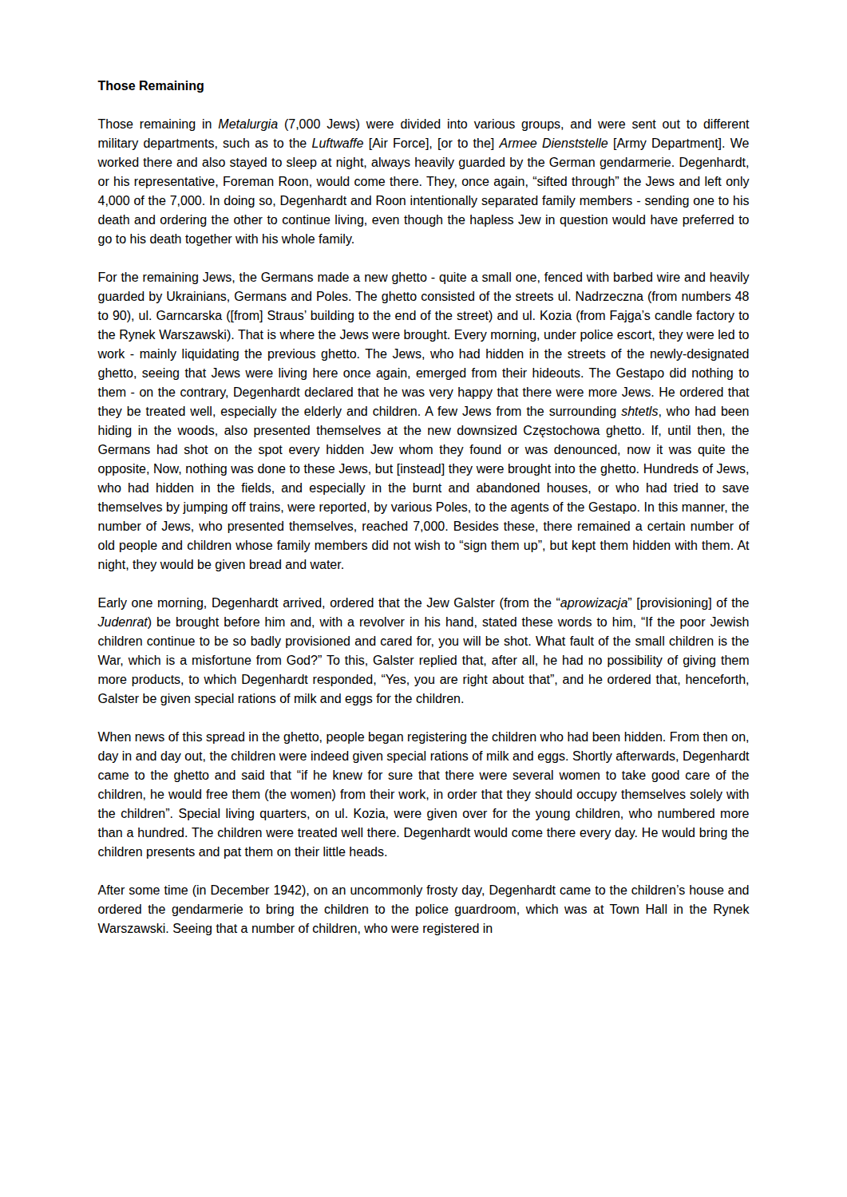Those Remaining
Those remaining in Metalurgia (7,000 Jews) were divided into various groups, and were sent out to different military departments, such as to the Luftwaffe [Air Force], [or to the] Armee Dienststelle [Army Department]. We worked there and also stayed to sleep at night, always heavily guarded by the German gendarmerie. Degenhardt, or his representative, Foreman Roon, would come there. They, once again, “sifted through” the Jews and left only 4,000 of the 7,000. In doing so, Degenhardt and Roon intentionally separated family members - sending one to his death and ordering the other to continue living, even though the hapless Jew in question would have preferred to go to his death together with his whole family.
For the remaining Jews, the Germans made a new ghetto - quite a small one, fenced with barbed wire and heavily guarded by Ukrainians, Germans and Poles. The ghetto consisted of the streets ul. Nadrzeczna (from numbers 48 to 90), ul. Garncarska ([from] Straus’ building to the end of the street) and ul. Kozia (from Fajga’s candle factory to the Rynek Warszawski). That is where the Jews were brought. Every morning, under police escort, they were led to work - mainly liquidating the previous ghetto. The Jews, who had hidden in the streets of the newly-designated ghetto, seeing that Jews were living here once again, emerged from their hideouts. The Gestapo did nothing to them - on the contrary, Degenhardt declared that he was very happy that there were more Jews. He ordered that they be treated well, especially the elderly and children. A few Jews from the surrounding shtetls, who had been hiding in the woods, also presented themselves at the new downsized Częstochowa ghetto. If, until then, the Germans had shot on the spot every hidden Jew whom they found or was denounced, now it was quite the opposite, Now, nothing was done to these Jews, but [instead] they were brought into the ghetto. Hundreds of Jews, who had hidden in the fields, and especially in the burnt and abandoned houses, or who had tried to save themselves by jumping off trains, were reported, by various Poles, to the agents of the Gestapo. In this manner, the number of Jews, who presented themselves, reached 7,000. Besides these, there remained a certain number of old people and children whose family members did not wish to “sign them up”, but kept them hidden with them. At night, they would be given bread and water.
Early one morning, Degenhardt arrived, ordered that the Jew Galster (from the “aprowizacja” [provisioning] of the Judenrat) be brought before him and, with a revolver in his hand, stated these words to him, “If the poor Jewish children continue to be so badly provisioned and cared for, you will be shot. What fault of the small children is the War, which is a misfortune from God?” To this, Galster replied that, after all, he had no possibility of giving them more products, to which Degenhardt responded, “Yes, you are right about that”, and he ordered that, henceforth, Galster be given special rations of milk and eggs for the children.
When news of this spread in the ghetto, people began registering the children who had been hidden. From then on, day in and day out, the children were indeed given special rations of milk and eggs. Shortly afterwards, Degenhardt came to the ghetto and said that “if he knew for sure that there were several women to take good care of the children, he would free them (the women) from their work, in order that they should occupy themselves solely with the children”. Special living quarters, on ul. Kozia, were given over for the young children, who numbered more than a hundred. The children were treated well there. Degenhardt would come there every day. He would bring the children presents and pat them on their little heads.
After some time (in December 1942), on an uncommonly frosty day, Degenhardt came to the children’s house and ordered the gendarmerie to bring the children to the police guardroom, which was at Town Hall in the Rynek Warszawski. Seeing that a number of children, who were registered in